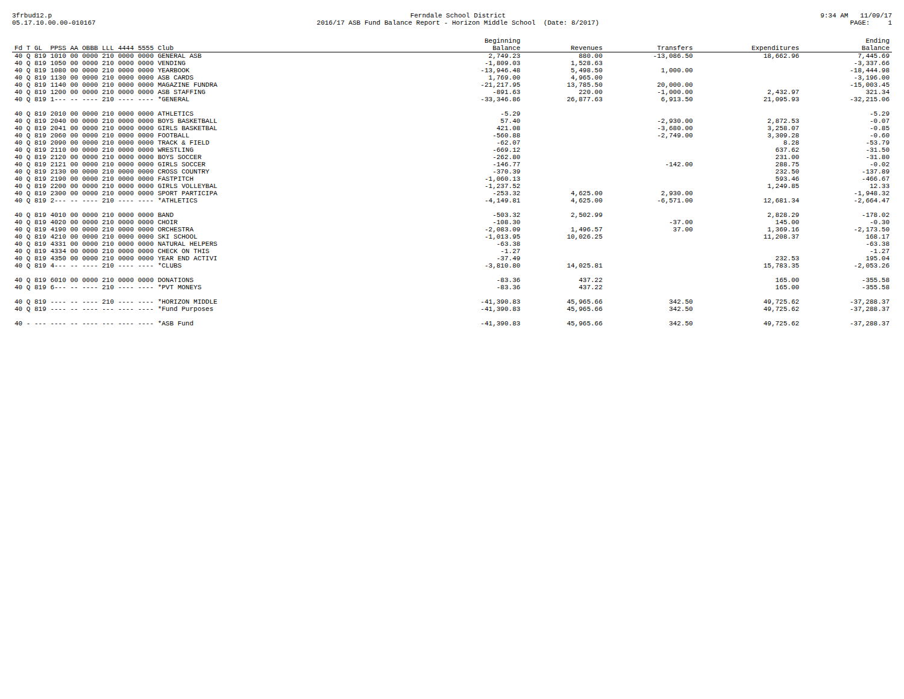3frbud12.p 05.17.10.00.00-010167
Ferndale School District 2016/17 ASB Fund Balance Report - Horizon Middle School (Date: 8/2017)
9:34 AM 11/09/17 PAGE:1
| | Beginning | | | | Ending |
| --- | --- | --- | --- | --- | --- |
| Fd T GL PPSS AA OBBB LLL 4444 5555 Club | Balance | Revenues | Transfers | Expenditures | Balance |
| 40 Q 819 1010 00 0000 210 0000 0000 GENERAL ASB | 2,749.23 | 880.00 | -13,086.50 | 18,662.96 | 7,445.69 |
| 40 Q 819 1050 00 0000 210 0000 0000 VENDING | -1,809.03 | 1,528.63 | | | -3,337.66 |
| 40 Q 819 1080 00 0000 210 0000 0000 YEARBOOK | -13,946.48 | 5,498.50 | 1,000.00 | | -18,444.98 |
| 40 Q 819 1130 00 0000 210 0000 0000 ASB CARDS | 1,769.00 | 4,965.00 | | | -3,196.00 |
| 40 Q 819 1140 00 0000 210 0000 0000 MAGAZINE FUNDRA | -21,217.95 | 13,785.50 | 20,000.00 | | -15,003.45 |
| 40 Q 819 1200 00 0000 210 0000 0000 ASB STAFFING | -891.63 | 220.00 | -1,000.00 | 2,432.97 | 321.34 |
| 40 Q 819 1--- -- ---- 210 ---- ---- *GENERAL | -33,346.86 | 26,877.63 | 6,913.50 | 21,095.93 | -32,215.06 |
| 40 Q 819 2010 00 0000 210 0000 0000 ATHLETICS | -5.29 | | | | -5.29 |
| 40 Q 819 2040 00 0000 210 0000 0000 BOYS BASKETBALL | 57.40 | | -2,930.00 | 2,872.53 | -0.07 |
| 40 Q 819 2041 00 0000 210 0000 0000 GIRLS BASKETBAL | 421.08 | | -3,680.00 | 3,258.07 | -0.85 |
| 40 Q 819 2060 00 0000 210 0000 0000 FOOTBALL | -560.88 | | -2,749.00 | 3,309.28 | -0.60 |
| 40 Q 819 2090 00 0000 210 0000 0000 TRACK & FIELD | -62.07 | | | 8.28 | -53.79 |
| 40 Q 819 2110 00 0000 210 0000 0000 WRESTLING | -669.12 | | | 637.62 | -31.50 |
| 40 Q 819 2120 00 0000 210 0000 0000 BOYS SOCCER | -262.80 | | | 231.00 | -31.80 |
| 40 Q 819 2121 00 0000 210 0000 0000 GIRLS SOCCER | -146.77 | | -142.00 | 288.75 | -0.02 |
| 40 Q 819 2130 00 0000 210 0000 0000 CROSS COUNTRY | -370.39 | | | 232.50 | -137.89 |
| 40 Q 819 2190 00 0000 210 0000 0000 FASTPITCH | -1,060.13 | | | 593.46 | -466.67 |
| 40 Q 819 2200 00 0000 210 0000 0000 GIRLS VOLLEYBAL | -1,237.52 | | | 1,249.85 | 12.33 |
| 40 Q 819 2300 00 0000 210 0000 0000 SPORT PARTICIPA | -253.32 | 4,625.00 | 2,930.00 | | -1,948.32 |
| 40 Q 819 2--- -- ---- 210 ---- ---- *ATHLETICS | -4,149.81 | 4,625.00 | -6,571.00 | 12,681.34 | -2,664.47 |
| 40 Q 819 4010 00 0000 210 0000 0000 BAND | -503.32 | 2,502.99 | | 2,828.29 | -178.02 |
| 40 Q 819 4020 00 0000 210 0000 0000 CHOIR | -108.30 | | -37.00 | 145.00 | -0.30 |
| 40 Q 819 4190 00 0000 210 0000 0000 ORCHESTRA | -2,083.09 | 1,496.57 | 37.00 | 1,369.16 | -2,173.50 |
| 40 Q 819 4210 00 0000 210 0000 0000 SKI SCHOOL | -1,013.95 | 10,026.25 | | 11,208.37 | 168.17 |
| 40 Q 819 4331 00 0000 210 0000 0000 NATURAL HELPERS | -63.38 | | | | -63.38 |
| 40 Q 819 4334 00 0000 210 0000 0000 CHECK ON THIS | -1.27 | | | | -1.27 |
| 40 Q 819 4350 00 0000 210 0000 0000 YEAR END ACTIVI | -37.49 | | | 232.53 | 195.04 |
| 40 Q 819 4--- -- ---- 210 ---- ---- *CLUBS | -3,810.80 | 14,025.81 | | 15,783.35 | -2,053.26 |
| 40 Q 819 6010 00 0000 210 0000 0000 DONATIONS | -83.36 | 437.22 | | 165.00 | -355.58 |
| 40 Q 819 6--- -- ---- 210 ---- ---- *PVT MONEYS | -83.36 | 437.22 | | 165.00 | -355.58 |
| 40 Q 819 ---- -- ---- 210 ---- ---- *HORIZON MIDDLE | -41,390.83 | 45,965.66 | 342.50 | 49,725.62 | -37,288.37 |
| 40 Q 819 ---- -- ---- --- ---- ---- *Fund Purposes | -41,390.83 | 45,965.66 | 342.50 | 49,725.62 | -37,288.37 |
| 40 - --- ---- -- ---- --- ---- ---- *ASB Fund | -41,390.83 | 45,965.66 | 342.50 | 49,725.62 | -37,288.37 |